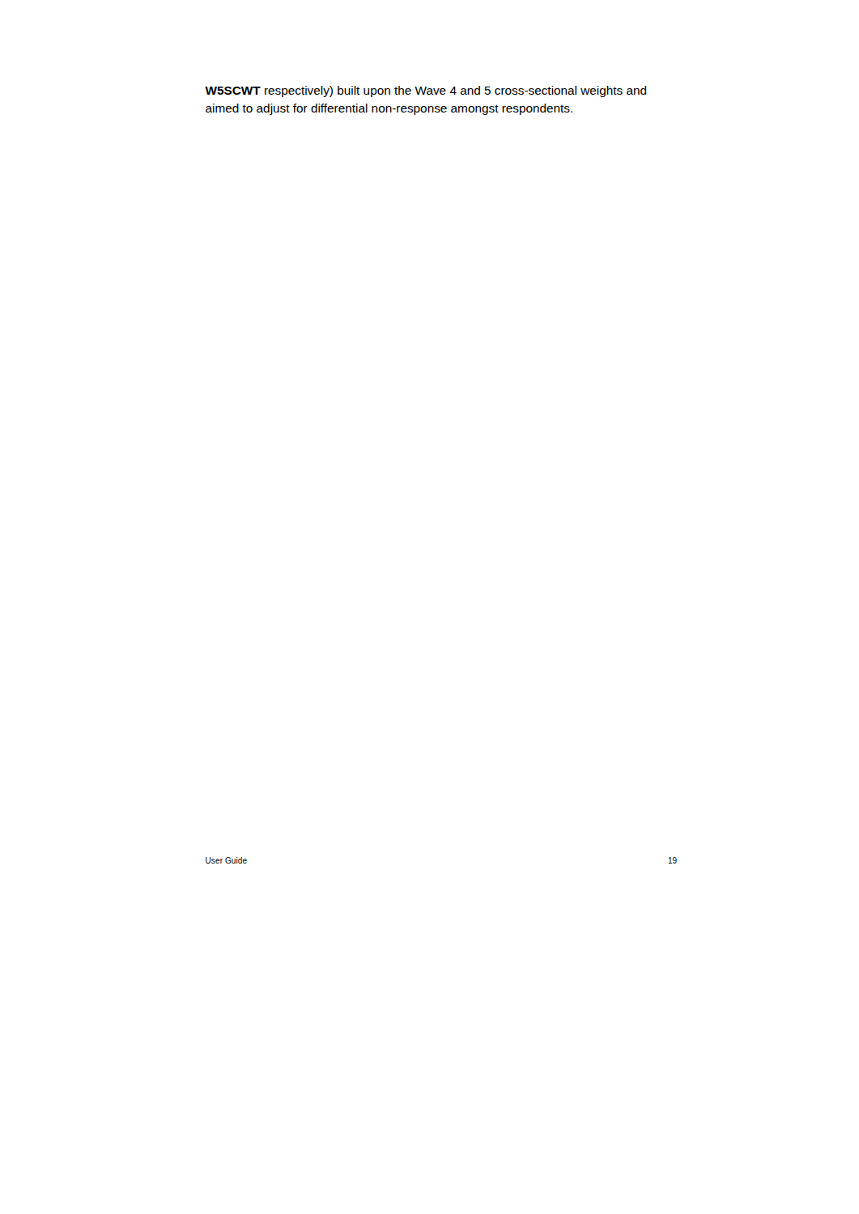W5SCWT respectively) built upon the Wave 4 and 5 cross-sectional weights and aimed to adjust for differential non-response amongst respondents.
User Guide 19